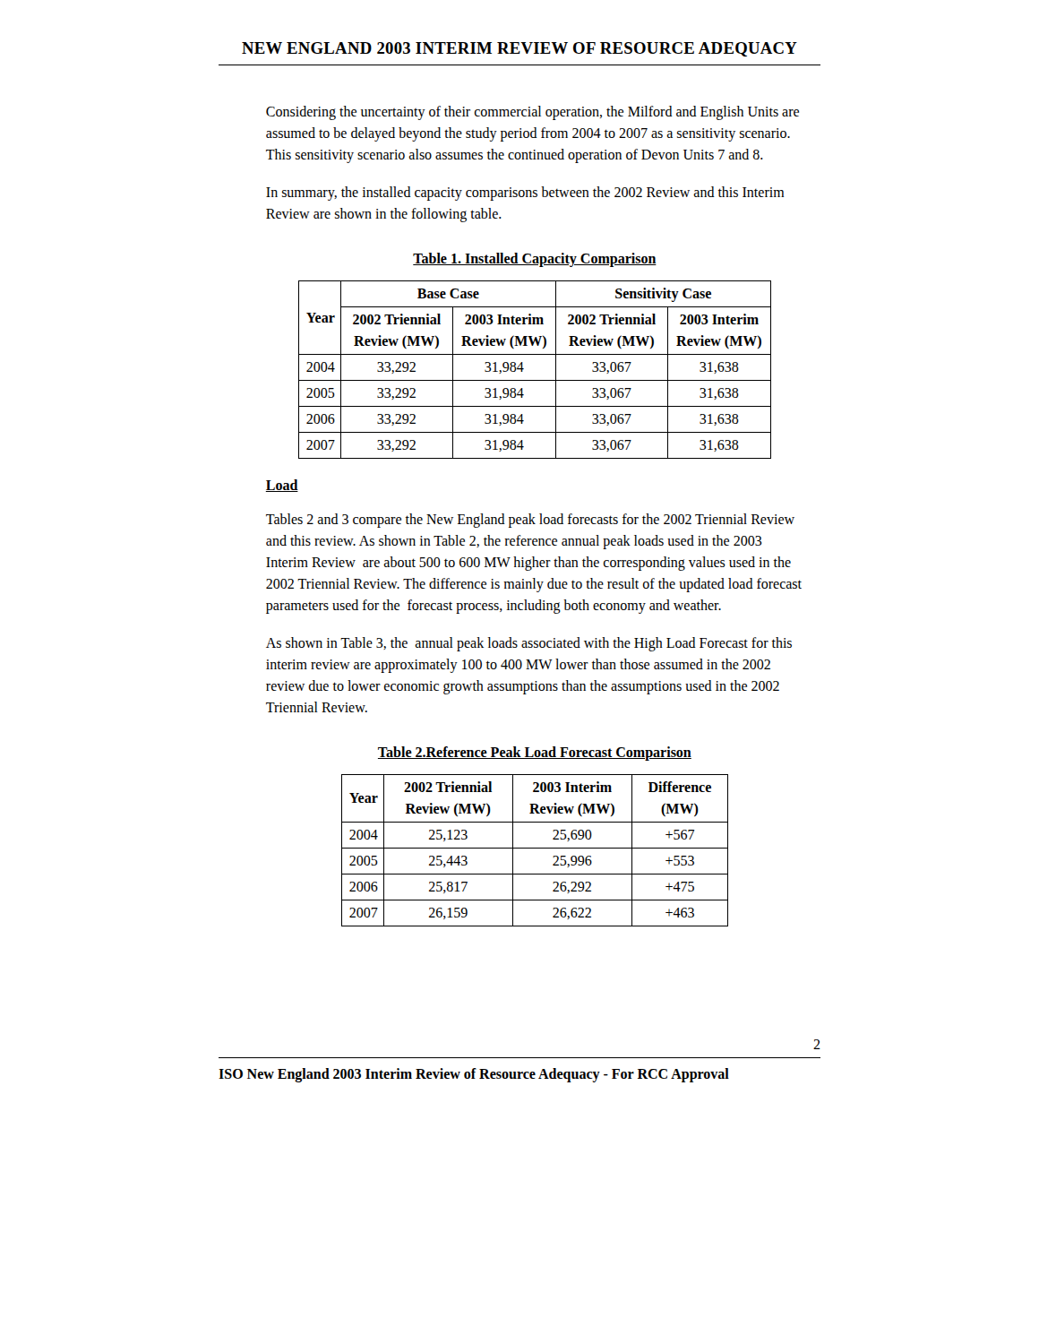NEW ENGLAND 2003 INTERIM REVIEW OF RESOURCE ADEQUACY
Considering the uncertainty of their commercial operation, the Milford and English Units are assumed to be delayed beyond the study period from 2004 to 2007 as a sensitivity scenario. This sensitivity scenario also assumes the continued operation of Devon Units 7 and 8.
In summary, the installed capacity comparisons between the 2002 Review and this Interim Review are shown in the following table.
Table 1. Installed Capacity Comparison
| Year | Base Case | Sensitivity Case |
| --- | --- | --- |
| 2002 Triennial Review (MW) | 2003 Interim Review (MW) | 2002 Triennial Review (MW) | 2003 Interim Review (MW) |
| 2004 | 33,292 | 31,984 | 33,067 | 31,638 |
| 2005 | 33,292 | 31,984 | 33,067 | 31,638 |
| 2006 | 33,292 | 31,984 | 33,067 | 31,638 |
| 2007 | 33,292 | 31,984 | 33,067 | 31,638 |
Load
Tables 2 and 3 compare the New England peak load forecasts for the 2002 Triennial Review and this review. As shown in Table 2, the reference annual peak loads used in the 2003 Interim Review are about 500 to 600 MW higher than the corresponding values used in the 2002 Triennial Review. The difference is mainly due to the result of the updated load forecast parameters used for the forecast process, including both economy and weather.
As shown in Table 3, the annual peak loads associated with the High Load Forecast for this interim review are approximately 100 to 400 MW lower than those assumed in the 2002 review due to lower economic growth assumptions than the assumptions used in the 2002 Triennial Review.
Table 2.Reference Peak Load Forecast Comparison
| Year | 2002 Triennial Review (MW) | 2003 Interim Review (MW) | Difference (MW) |
| --- | --- | --- | --- |
| 2004 | 25,123 | 25,690 | +567 |
| 2005 | 25,443 | 25,996 | +553 |
| 2006 | 25,817 | 26,292 | +475 |
| 2007 | 26,159 | 26,622 | +463 |
2
ISO New England 2003 Interim Review of Resource Adequacy - For RCC Approval